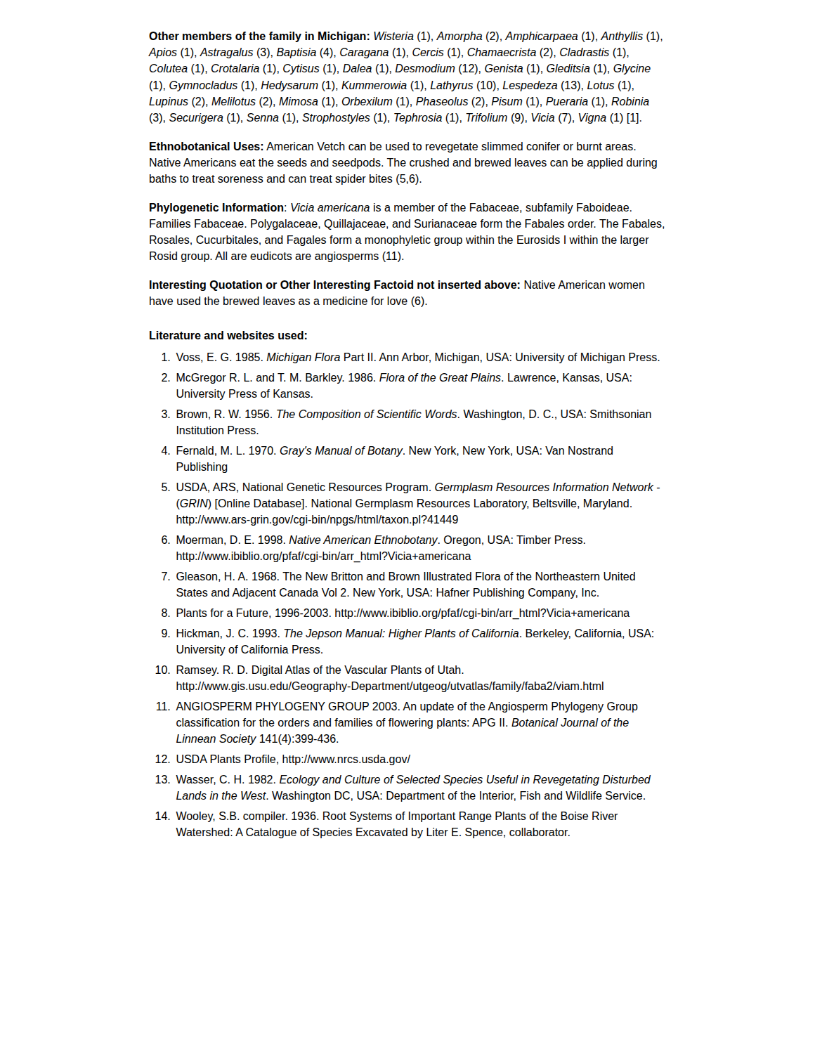Other members of the family in Michigan: Wisteria (1), Amorpha (2), Amphicarpaea (1), Anthyllis (1), Apios (1), Astragalus (3), Baptisia (4), Caragana (1), Cercis (1), Chamaecrista (2), Cladrastis (1), Colutea (1), Crotalaria (1), Cytisus (1), Dalea (1), Desmodium (12), Genista (1), Gleditsia (1), Glycine (1), Gymnocladus (1), Hedysarum (1), Kummerowia (1), Lathyrus (10), Lespedeza (13), Lotus (1), Lupinus (2), Melilotus (2), Mimosa (1), Orbexilum (1), Phaseolus (2), Pisum (1), Pueraria (1), Robinia (3), Securigera (1), Senna (1), Strophostyles (1), Tephrosia (1), Trifolium (9), Vicia (7), Vigna (1) [1].
Ethnobotanical Uses: American Vetch can be used to revegetate slimmed conifer or burnt areas. Native Americans eat the seeds and seedpods. The crushed and brewed leaves can be applied during baths to treat soreness and can treat spider bites (5,6).
Phylogenetic Information: Vicia americana is a member of the Fabaceae, subfamily Faboideae. Families Fabaceae. Polygalaceae, Quillajaceae, and Surianaceae form the Fabales order. The Fabales, Rosales, Cucurbitales, and Fagales form a monophyletic group within the Eurosids I within the larger Rosid group. All are eudicots are angiosperms (11).
Interesting Quotation or Other Interesting Factoid not inserted above: Native American women have used the brewed leaves as a medicine for love (6).
Literature and websites used:
Voss, E. G. 1985. Michigan Flora Part II. Ann Arbor, Michigan, USA: University of Michigan Press.
McGregor R. L. and T. M. Barkley. 1986. Flora of the Great Plains. Lawrence, Kansas, USA: University Press of Kansas.
Brown, R. W. 1956. The Composition of Scientific Words. Washington, D. C., USA: Smithsonian Institution Press.
Fernald, M. L. 1970. Gray's Manual of Botany. New York, New York, USA: Van Nostrand Publishing
USDA, ARS, National Genetic Resources Program. Germplasm Resources Information Network - (GRIN) [Online Database]. National Germplasm Resources Laboratory, Beltsville, Maryland. http://www.ars-grin.gov/cgi-bin/npgs/html/taxon.pl?41449
Moerman, D. E. 1998. Native American Ethnobotany. Oregon, USA: Timber Press.
http://www.ibiblio.org/pfaf/cgi-bin/arr_html?Vicia+americana
Gleason, H. A. 1968. The New Britton and Brown Illustrated Flora of the Northeastern United States and Adjacent Canada Vol 2. New York, USA: Hafner Publishing Company, Inc.
Plants for a Future, 1996-2003. http://www.ibiblio.org/pfaf/cgi-bin/arr_html?Vicia+americana
Hickman, J. C. 1993. The Jepson Manual: Higher Plants of California. Berkeley, California, USA: University of California Press.
Ramsey. R. D. Digital Atlas of the Vascular Plants of Utah.
http://www.gis.usu.edu/Geography-Department/utgeog/utvatlas/family/faba2/viam.html
ANGIOSPERM PHYLOGENY GROUP 2003. An update of the Angiosperm Phylogeny Group classification for the orders and families of flowering plants: APG II. Botanical Journal of the Linnean Society 141(4):399-436.
USDA Plants Profile, http://www.nrcs.usda.gov/
Wasser, C. H. 1982. Ecology and Culture of Selected Species Useful in Revegetating Disturbed Lands in the West. Washington DC, USA: Department of the Interior, Fish and Wildlife Service.
Wooley, S.B. compiler. 1936. Root Systems of Important Range Plants of the Boise River Watershed: A Catalogue of Species Excavated by Liter E. Spence, collaborator.